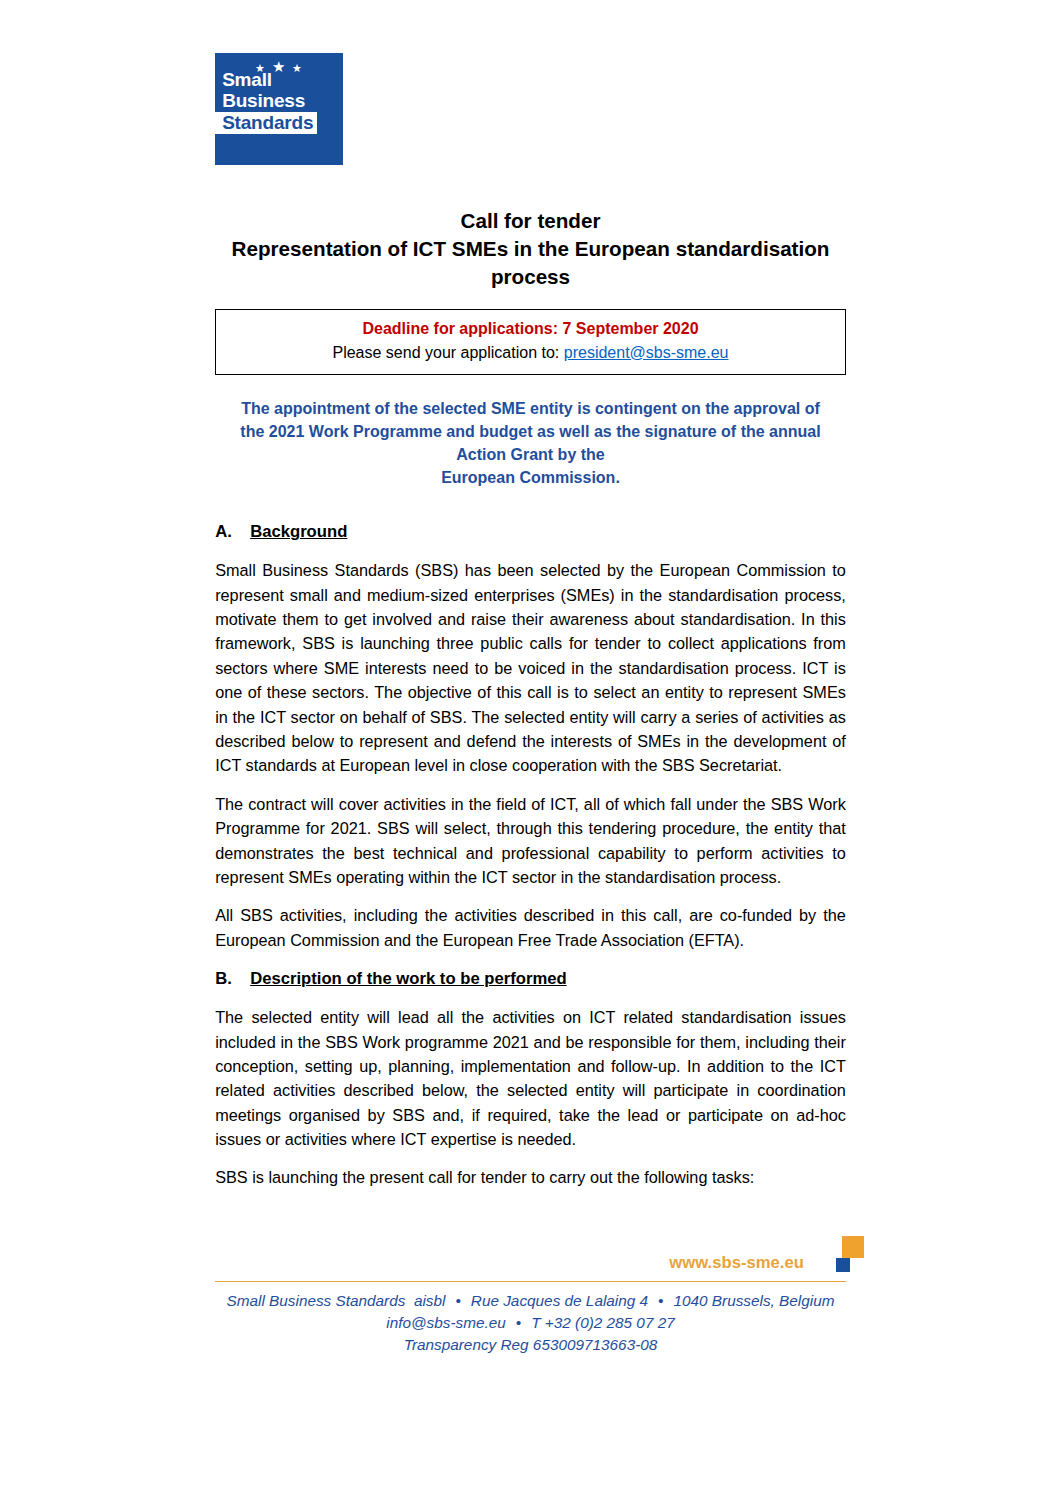★ ★ ★
Small
Business
Standards
Call for tender
Representation of ICT SMEs in the European standardisation process
Deadline for applications: 7 September 2020
Please send your application to: president@sbs-sme.eu
The appointment of the selected SME entity is contingent on the approval of
the 2021 Work Programme and budget as well as the signature of the annual Action Grant by the
European Commission.
A. Background
Small Business Standards (SBS) has been selected by the European Commission to represent small and medium-sized enterprises (SMEs) in the standardisation process, motivate them to get involved and raise their awareness about standardisation. In this framework, SBS is launching three public calls for tender to collect applications from sectors where SME interests need to be voiced in the standardisation process. ICT is one of these sectors. The objective of this call is to select an entity to represent SMEs in the ICT sector on behalf of SBS. The selected entity will carry a series of activities as described below to represent and defend the interests of SMEs in the development of ICT standards at European level in close cooperation with the SBS Secretariat.
The contract will cover activities in the field of ICT, all of which fall under the SBS Work Programme for 2021. SBS will select, through this tendering procedure, the entity that demonstrates the best technical and professional capability to perform activities to represent SMEs operating within the ICT sector in the standardisation process.
All SBS activities, including the activities described in this call, are co-funded by the European Commission and the European Free Trade Association (EFTA).
B. Description of the work to be performed
The selected entity will lead all the activities on ICT related standardisation issues included in the SBS Work programme 2021 and be responsible for them, including their conception, setting up, planning, implementation and follow-up. In addition to the ICT related activities described below, the selected entity will participate in coordination meetings organised by SBS and, if required, take the lead or participate on ad-hoc issues or activities where ICT expertise is needed.
SBS is launching the present call for tender to carry out the following tasks:
www.sbs-sme.eu
Small Business Standards aisbl•Rue Jacques de Lalaing 4•1040 Brussels, Belgium
info@sbs-sme.eu•T +32 (0)2 285 07 27
Transparency Reg 653009713663-08